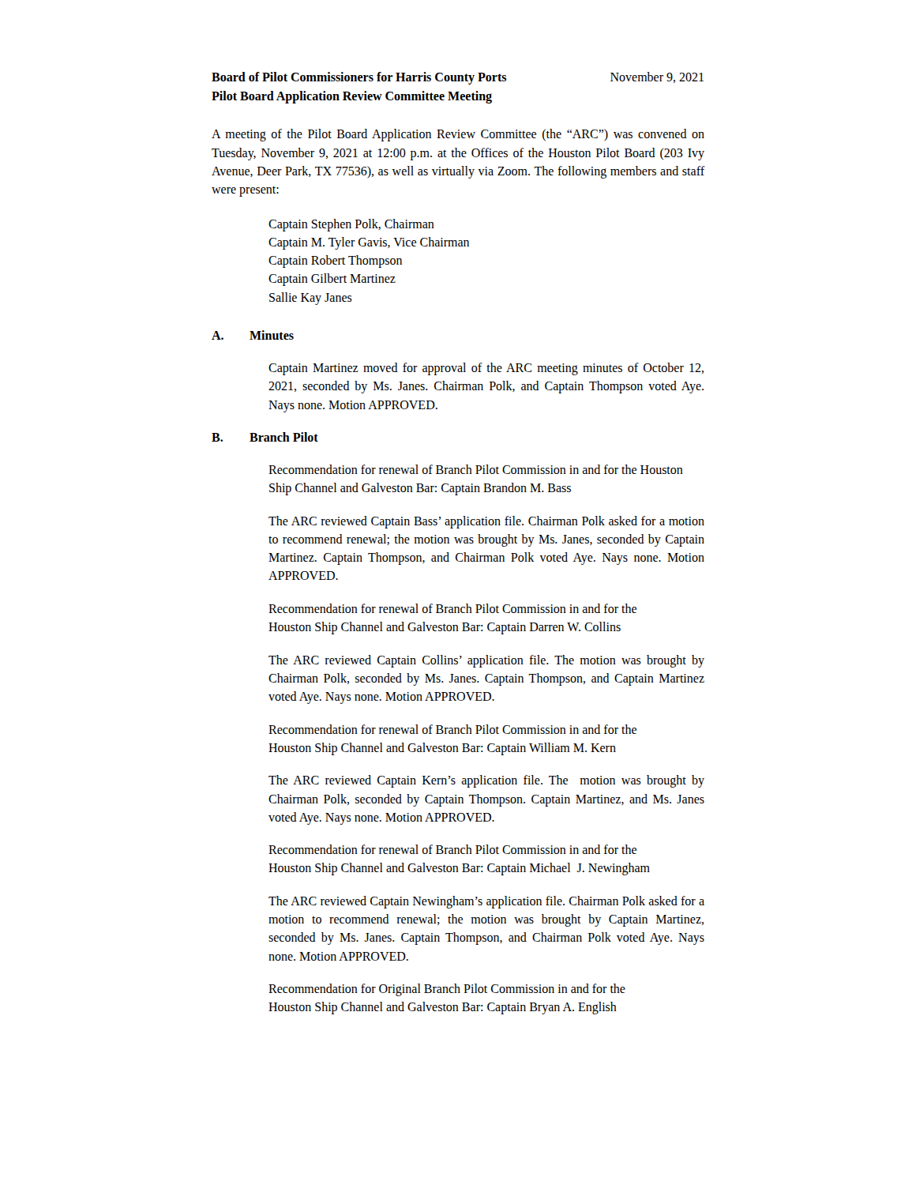Board of Pilot Commissioners for Harris County Ports
Pilot Board Application Review Committee Meeting
November 9, 2021
A meeting of the Pilot Board Application Review Committee (the “ARC”) was convened on Tuesday, November 9, 2021 at 12:00 p.m. at the Offices of the Houston Pilot Board (203 Ivy Avenue, Deer Park, TX 77536), as well as virtually via Zoom. The following members and staff were present:
Captain Stephen Polk, Chairman
Captain M. Tyler Gavis, Vice Chairman
Captain Robert Thompson
Captain Gilbert Martinez
Sallie Kay Janes
A.
Minutes
Captain Martinez moved for approval of the ARC meeting minutes of October 12, 2021, seconded by Ms. Janes. Chairman Polk, and Captain Thompson voted Aye. Nays none. Motion APPROVED.
B.
Branch Pilot
Recommendation for renewal of Branch Pilot Commission in and for the Houston Ship Channel and Galveston Bar: Captain Brandon M. Bass
The ARC reviewed Captain Bass’ application file. Chairman Polk asked for a motion to recommend renewal; the motion was brought by Ms. Janes, seconded by Captain Martinez. Captain Thompson, and Chairman Polk voted Aye. Nays none. Motion APPROVED.
Recommendation for renewal of Branch Pilot Commission in and for the
Houston Ship Channel and Galveston Bar: Captain Darren W. Collins
The ARC reviewed Captain Collins’ application file. The motion was brought by Chairman Polk, seconded by Ms. Janes. Captain Thompson, and Captain Martinez voted Aye. Nays none. Motion APPROVED.
Recommendation for renewal of Branch Pilot Commission in and for the
Houston Ship Channel and Galveston Bar: Captain William M. Kern
The ARC reviewed Captain Kern’s application file. The motion was brought by Chairman Polk, seconded by Captain Thompson. Captain Martinez, and Ms. Janes voted Aye. Nays none. Motion APPROVED.
Recommendation for renewal of Branch Pilot Commission in and for the
Houston Ship Channel and Galveston Bar: Captain Michael J. Newingham
The ARC reviewed Captain Newingham’s application file. Chairman Polk asked for a motion to recommend renewal; the motion was brought by Captain Martinez, seconded by Ms. Janes. Captain Thompson, and Chairman Polk voted Aye. Nays none. Motion APPROVED.
Recommendation for Original Branch Pilot Commission in and for the
Houston Ship Channel and Galveston Bar: Captain Bryan A. English